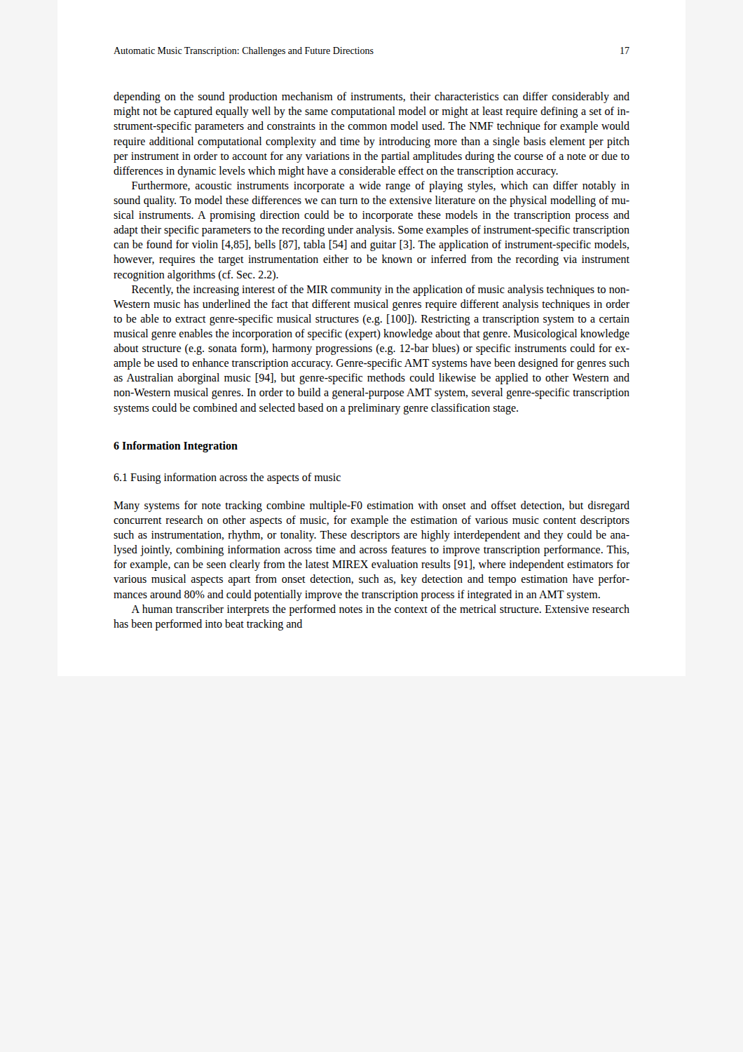Automatic Music Transcription: Challenges and Future Directions 17
depending on the sound production mechanism of instruments, their characteristics can differ considerably and might not be captured equally well by the same computational model or might at least require defining a set of instrument-specific parameters and constraints in the common model used. The NMF technique for example would require additional computational complexity and time by introducing more than a single basis element per pitch per instrument in order to account for any variations in the partial amplitudes during the course of a note or due to differences in dynamic levels which might have a considerable effect on the transcription accuracy.
Furthermore, acoustic instruments incorporate a wide range of playing styles, which can differ notably in sound quality. To model these differences we can turn to the extensive literature on the physical modelling of musical instruments. A promising direction could be to incorporate these models in the transcription process and adapt their specific parameters to the recording under analysis. Some examples of instrument-specific transcription can be found for violin [4,85], bells [87], tabla [54] and guitar [3]. The application of instrument-specific models, however, requires the target instrumentation either to be known or inferred from the recording via instrument recognition algorithms (cf. Sec. 2.2).
Recently, the increasing interest of the MIR community in the application of music analysis techniques to non-Western music has underlined the fact that different musical genres require different analysis techniques in order to be able to extract genre-specific musical structures (e.g. [100]). Restricting a transcription system to a certain musical genre enables the incorporation of specific (expert) knowledge about that genre. Musicological knowledge about structure (e.g. sonata form), harmony progressions (e.g. 12-bar blues) or specific instruments could for example be used to enhance transcription accuracy. Genre-specific AMT systems have been designed for genres such as Australian aborginal music [94], but genre-specific methods could likewise be applied to other Western and non-Western musical genres. In order to build a general-purpose AMT system, several genre-specific transcription systems could be combined and selected based on a preliminary genre classification stage.
6 Information Integration
6.1 Fusing information across the aspects of music
Many systems for note tracking combine multiple-F0 estimation with onset and offset detection, but disregard concurrent research on other aspects of music, for example the estimation of various music content descriptors such as instrumentation, rhythm, or tonality. These descriptors are highly interdependent and they could be analysed jointly, combining information across time and across features to improve transcription performance. This, for example, can be seen clearly from the latest MIREX evaluation results [91], where independent estimators for various musical aspects apart from onset detection, such as, key detection and tempo estimation have performances around 80% and could potentially improve the transcription process if integrated in an AMT system.
A human transcriber interprets the performed notes in the context of the metrical structure. Extensive research has been performed into beat tracking and